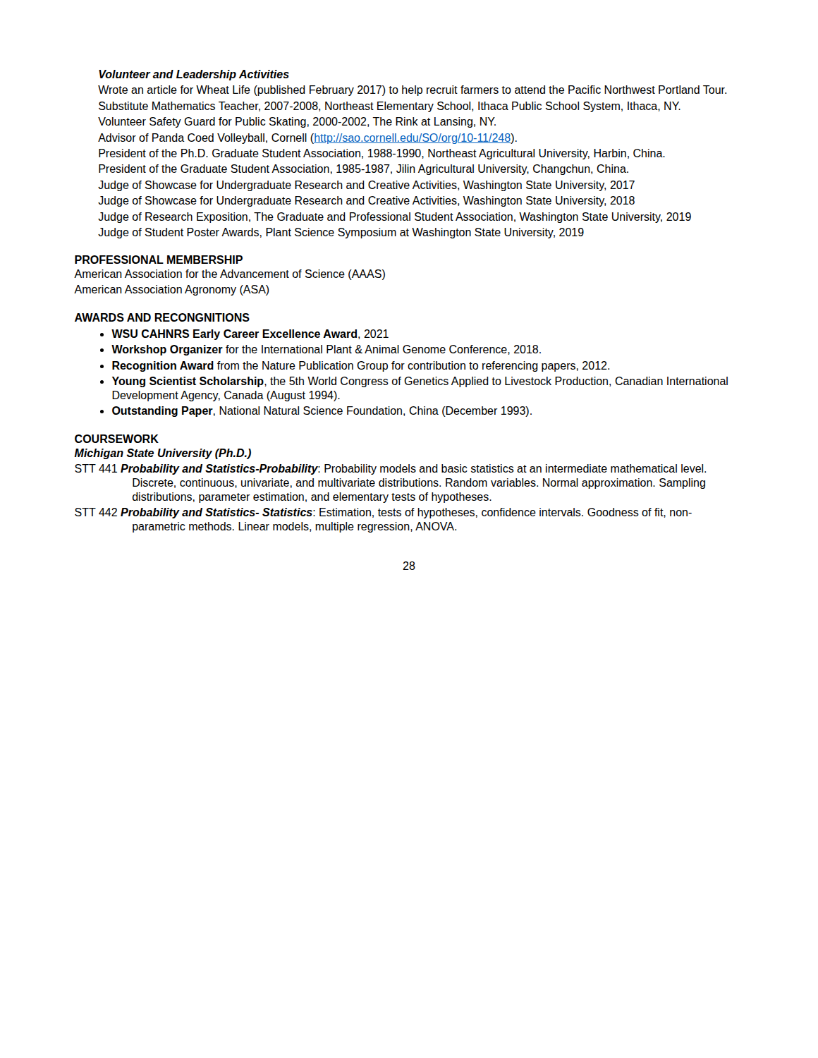Volunteer and Leadership Activities
Wrote an article for Wheat Life (published February 2017) to help recruit farmers to attend the Pacific Northwest Portland Tour.
Substitute Mathematics Teacher, 2007-2008, Northeast Elementary School, Ithaca Public School System, Ithaca, NY.
Volunteer Safety Guard for Public Skating, 2000-2002, The Rink at Lansing, NY.
Advisor of Panda Coed Volleyball, Cornell (http://sao.cornell.edu/SO/org/10-11/248).
President of the Ph.D. Graduate Student Association, 1988-1990, Northeast Agricultural University, Harbin, China.
President of the Graduate Student Association, 1985-1987, Jilin Agricultural University, Changchun, China.
Judge of Showcase for Undergraduate Research and Creative Activities, Washington State University, 2017
Judge of Showcase for Undergraduate Research and Creative Activities, Washington State University, 2018
Judge of Research Exposition, The Graduate and Professional Student Association, Washington State University, 2019
Judge of Student Poster Awards, Plant Science Symposium at Washington State University, 2019
PROFESSIONAL MEMBERSHIP
American Association for the Advancement of Science (AAAS)
American Association Agronomy (ASA)
AWARDS AND RECONGNITIONS
WSU CAHNRS Early Career Excellence Award, 2021
Workshop Organizer for the International Plant & Animal Genome Conference, 2018.
Recognition Award from the Nature Publication Group for contribution to referencing papers, 2012.
Young Scientist Scholarship, the 5th World Congress of Genetics Applied to Livestock Production, Canadian International Development Agency, Canada (August 1994).
Outstanding Paper, National Natural Science Foundation, China (December 1993).
COURSEWORK
Michigan State University (Ph.D.)
STT 441 Probability and Statistics-Probability: Probability models and basic statistics at an intermediate mathematical level. Discrete, continuous, univariate, and multivariate distributions. Random variables. Normal approximation. Sampling distributions, parameter estimation, and elementary tests of hypotheses.
STT 442 Probability and Statistics- Statistics: Estimation, tests of hypotheses, confidence intervals. Goodness of fit, non-parametric methods. Linear models, multiple regression, ANOVA.
28